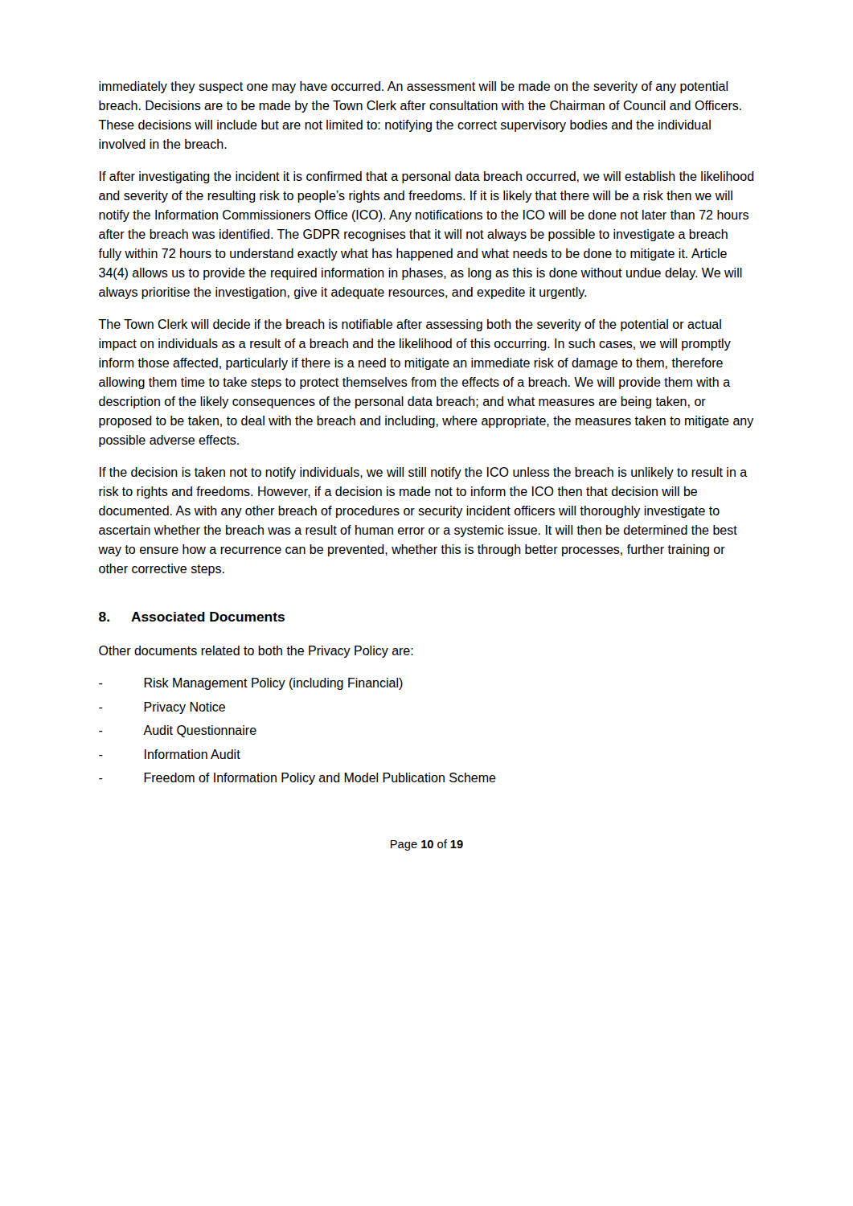immediately they suspect one may have occurred. An assessment will be made on the severity of any potential breach. Decisions are to be made by the Town Clerk after consultation with the Chairman of Council and Officers. These decisions will include but are not limited to: notifying the correct supervisory bodies and the individual involved in the breach.
If after investigating the incident it is confirmed that a personal data breach occurred, we will establish the likelihood and severity of the resulting risk to people’s rights and freedoms. If it is likely that there will be a risk then we will notify the Information Commissioners Office (ICO). Any notifications to the ICO will be done not later than 72 hours after the breach was identified. The GDPR recognises that it will not always be possible to investigate a breach fully within 72 hours to understand exactly what has happened and what needs to be done to mitigate it. Article 34(4) allows us to provide the required information in phases, as long as this is done without undue delay. We will always prioritise the investigation, give it adequate resources, and expedite it urgently.
The Town Clerk will decide if the breach is notifiable after assessing both the severity of the potential or actual impact on individuals as a result of a breach and the likelihood of this occurring. In such cases, we will promptly inform those affected, particularly if there is a need to mitigate an immediate risk of damage to them, therefore allowing them time to take steps to protect themselves from the effects of a breach. We will provide them with a description of the likely consequences of the personal data breach; and what measures are being taken, or proposed to be taken, to deal with the breach and including, where appropriate, the measures taken to mitigate any possible adverse effects.
If the decision is taken not to notify individuals, we will still notify the ICO unless the breach is unlikely to result in a risk to rights and freedoms. However, if a decision is made not to inform the ICO then that decision will be documented. As with any other breach of procedures or security incident officers will thoroughly investigate to ascertain whether the breach was a result of human error or a systemic issue. It will then be determined the best way to ensure how a recurrence can be prevented, whether this is through better processes, further training or other corrective steps.
8. Associated Documents
Other documents related to both the Privacy Policy are:
Risk Management Policy (including Financial)
Privacy Notice
Audit Questionnaire
Information Audit
Freedom of Information Policy and Model Publication Scheme
Page 10 of 19